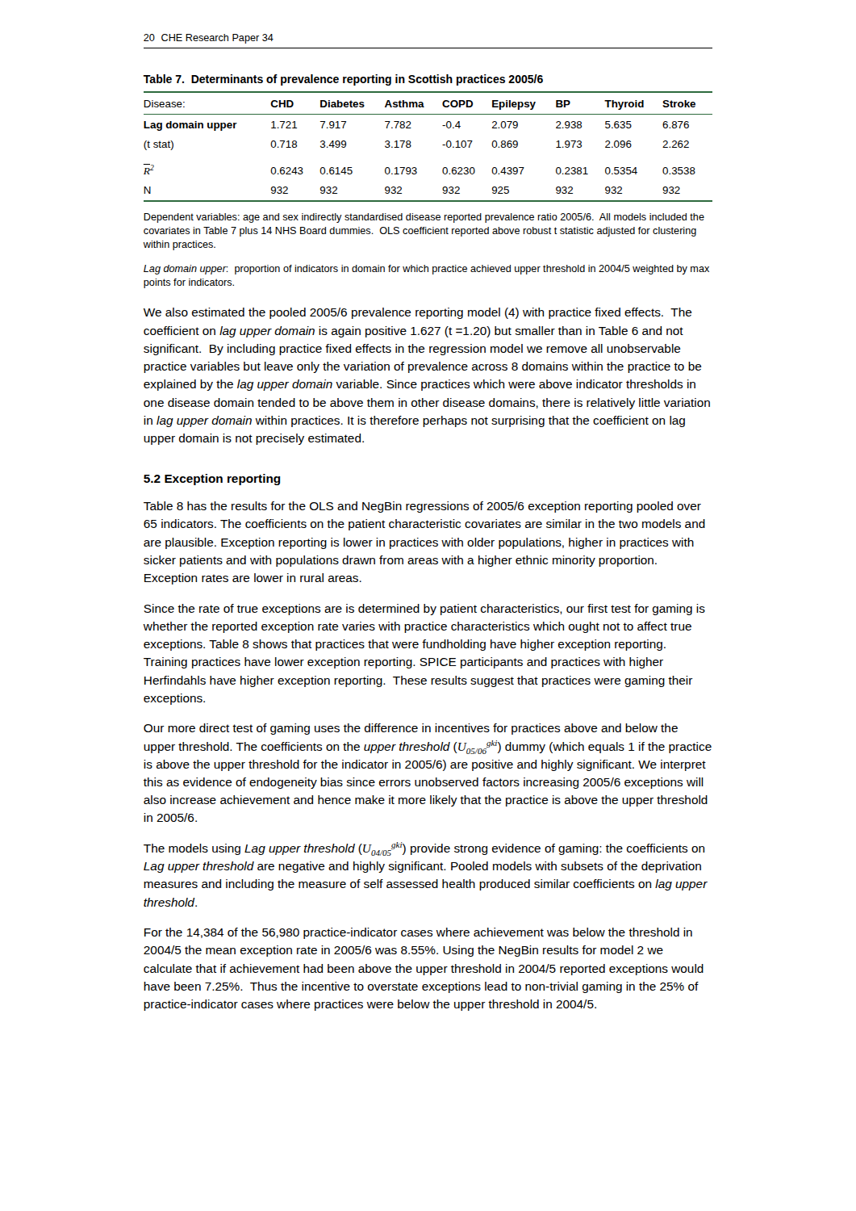20 CHE Research Paper 34
Table 7. Determinants of prevalence reporting in Scottish practices 2005/6
| Disease: | CHD | Diabetes | Asthma | COPD | Epilepsy | BP | Thyroid | Stroke |
| --- | --- | --- | --- | --- | --- | --- | --- | --- |
| Lag domain upper | 1.721 | 7.917 | 7.782 | -0.4 | 2.079 | 2.938 | 5.635 | 6.876 |
| (t stat) | 0.718 | 3.499 | 3.178 | -0.107 | 0.869 | 1.973 | 2.096 | 2.262 |
| R 2 | 0.6243 | 0.6145 | 0.1793 | 0.6230 | 0.4397 | 0.2381 | 0.5354 | 0.3538 |
| N | 932 | 932 | 932 | 932 | 925 | 932 | 932 | 932 |
Dependent variables: age and sex indirectly standardised disease reported prevalence ratio 2005/6. All models included the covariates in Table 7 plus 14 NHS Board dummies. OLS coefficient reported above robust t statistic adjusted for clustering within practices.
Lag domain upper: proportion of indicators in domain for which practice achieved upper threshold in 2004/5 weighted by max points for indicators.
We also estimated the pooled 2005/6 prevalence reporting model (4) with practice fixed effects. The coefficient on lag upper domain is again positive 1.627 (t =1.20) but smaller than in Table 6 and not significant. By including practice fixed effects in the regression model we remove all unobservable practice variables but leave only the variation of prevalence across 8 domains within the practice to be explained by the lag upper domain variable. Since practices which were above indicator thresholds in one disease domain tended to be above them in other disease domains, there is relatively little variation in lag upper domain within practices. It is therefore perhaps not surprising that the coefficient on lag upper domain is not precisely estimated.
5.2 Exception reporting
Table 8 has the results for the OLS and NegBin regressions of 2005/6 exception reporting pooled over 65 indicators. The coefficients on the patient characteristic covariates are similar in the two models and are plausible. Exception reporting is lower in practices with older populations, higher in practices with sicker patients and with populations drawn from areas with a higher ethnic minority proportion. Exception rates are lower in rural areas.
Since the rate of true exceptions are is determined by patient characteristics, our first test for gaming is whether the reported exception rate varies with practice characteristics which ought not to affect true exceptions. Table 8 shows that practices that were fundholding have higher exception reporting. Training practices have lower exception reporting. SPICE participants and practices with higher Herfindahls have higher exception reporting. These results suggest that practices were gaming their exceptions.
Our more direct test of gaming uses the difference in incentives for practices above and below the upper threshold. The coefficients on the upper threshold (U05/06gki) dummy (which equals 1 if the practice is above the upper threshold for the indicator in 2005/6) are positive and highly significant. We interpret this as evidence of endogeneity bias since errors unobserved factors increasing 2005/6 exceptions will also increase achievement and hence make it more likely that the practice is above the upper threshold in 2005/6.
The models using Lag upper threshold (U04/05gki) provide strong evidence of gaming: the coefficients on Lag upper threshold are negative and highly significant. Pooled models with subsets of the deprivation measures and including the measure of self assessed health produced similar coefficients on lag upper threshold.
For the 14,384 of the 56,980 practice-indicator cases where achievement was below the threshold in 2004/5 the mean exception rate in 2005/6 was 8.55%. Using the NegBin results for model 2 we calculate that if achievement had been above the upper threshold in 2004/5 reported exceptions would have been 7.25%. Thus the incentive to overstate exceptions lead to non-trivial gaming in the 25% of practice-indicator cases where practices were below the upper threshold in 2004/5.